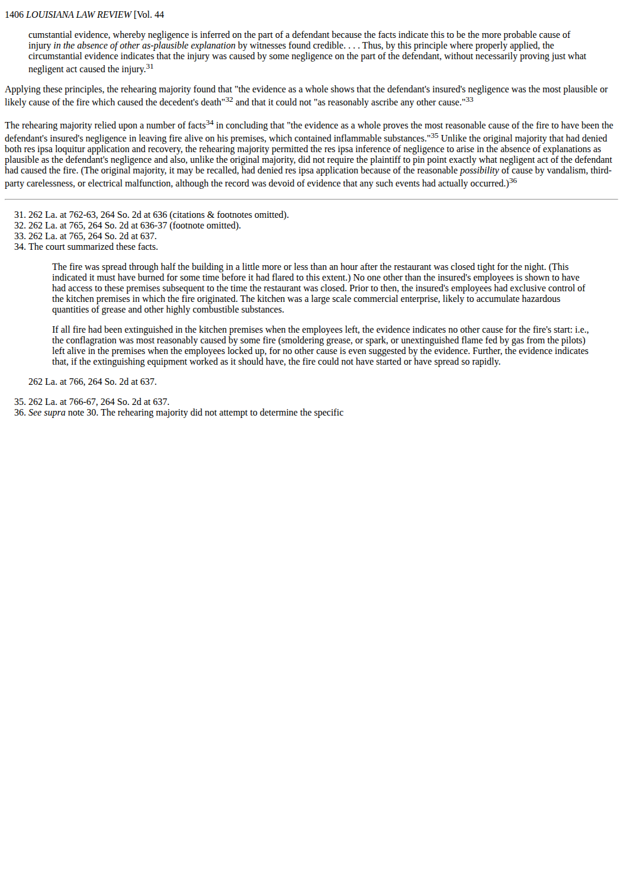1406 LOUISIANA LAW REVIEW [Vol. 44
cumstantial evidence, whereby negligence is inferred on the part of a defendant because the facts indicate this to be the more probable cause of injury in the absence of other as-plausible explanation by witnesses found credible. . . . Thus, by this principle where properly applied, the circumstantial evidence indicates that the injury was caused by some negligence on the part of the defendant, without necessarily proving just what negligent act caused the injury.31
Applying these principles, the rehearing majority found that "the evidence as a whole shows that the defendant's insured's negligence was the most plausible or likely cause of the fire which caused the decedent's death"32 and that it could not "as reasonably ascribe any other cause."33
The rehearing majority relied upon a number of facts34 in concluding that "the evidence as a whole proves the most reasonable cause of the fire to have been the defendant's insured's negligence in leaving fire alive on his premises, which contained inflammable substances."35 Unlike the original majority that had denied both res ipsa loquitur application and recovery, the rehearing majority permitted the res ipsa inference of negligence to arise in the absence of explanations as plausible as the defendant's negligence and also, unlike the original majority, did not require the plaintiff to pin point exactly what negligent act of the defendant had caused the fire. (The original majority, it may be recalled, had denied res ipsa application because of the reasonable possibility of cause by vandalism, third-party carelessness, or electrical malfunction, although the record was devoid of evidence that any such events had actually occurred.)36
262 La. at 762-63, 264 So. 2d at 636 (citations & footnotes omitted).
262 La. at 765, 264 So. 2d at 636-37 (footnote omitted).
262 La. at 765, 264 So. 2d at 637.
The court summarized these facts.
The fire was spread through half the building in a little more or less than an hour after the restaurant was closed tight for the night. (This indicated it must have burned for some time before it had flared to this extent.) No one other than the insured's employees is shown to have had access to these premises subsequent to the time the restaurant was closed. Prior to then, the insured's employees had exclusive control of the kitchen premises in which the fire originated. The kitchen was a large scale commercial enterprise, likely to accumulate hazardous quantities of grease and other highly combustible substances.
If all fire had been extinguished in the kitchen premises when the employees left, the evidence indicates no other cause for the fire's start: i.e., the conflagration was most reasonably caused by some fire (smoldering grease, or spark, or unextinguished flame fed by gas from the pilots) left alive in the premises when the employees locked up, for no other cause is even suggested by the evidence. Further, the evidence indicates that, if the extinguishing equipment worked as it should have, the fire could not have started or have spread so rapidly.
262 La. at 766, 264 So. 2d at 637.
262 La. at 766-67, 264 So. 2d at 637.
See supra note 30. The rehearing majority did not attempt to determine the specific